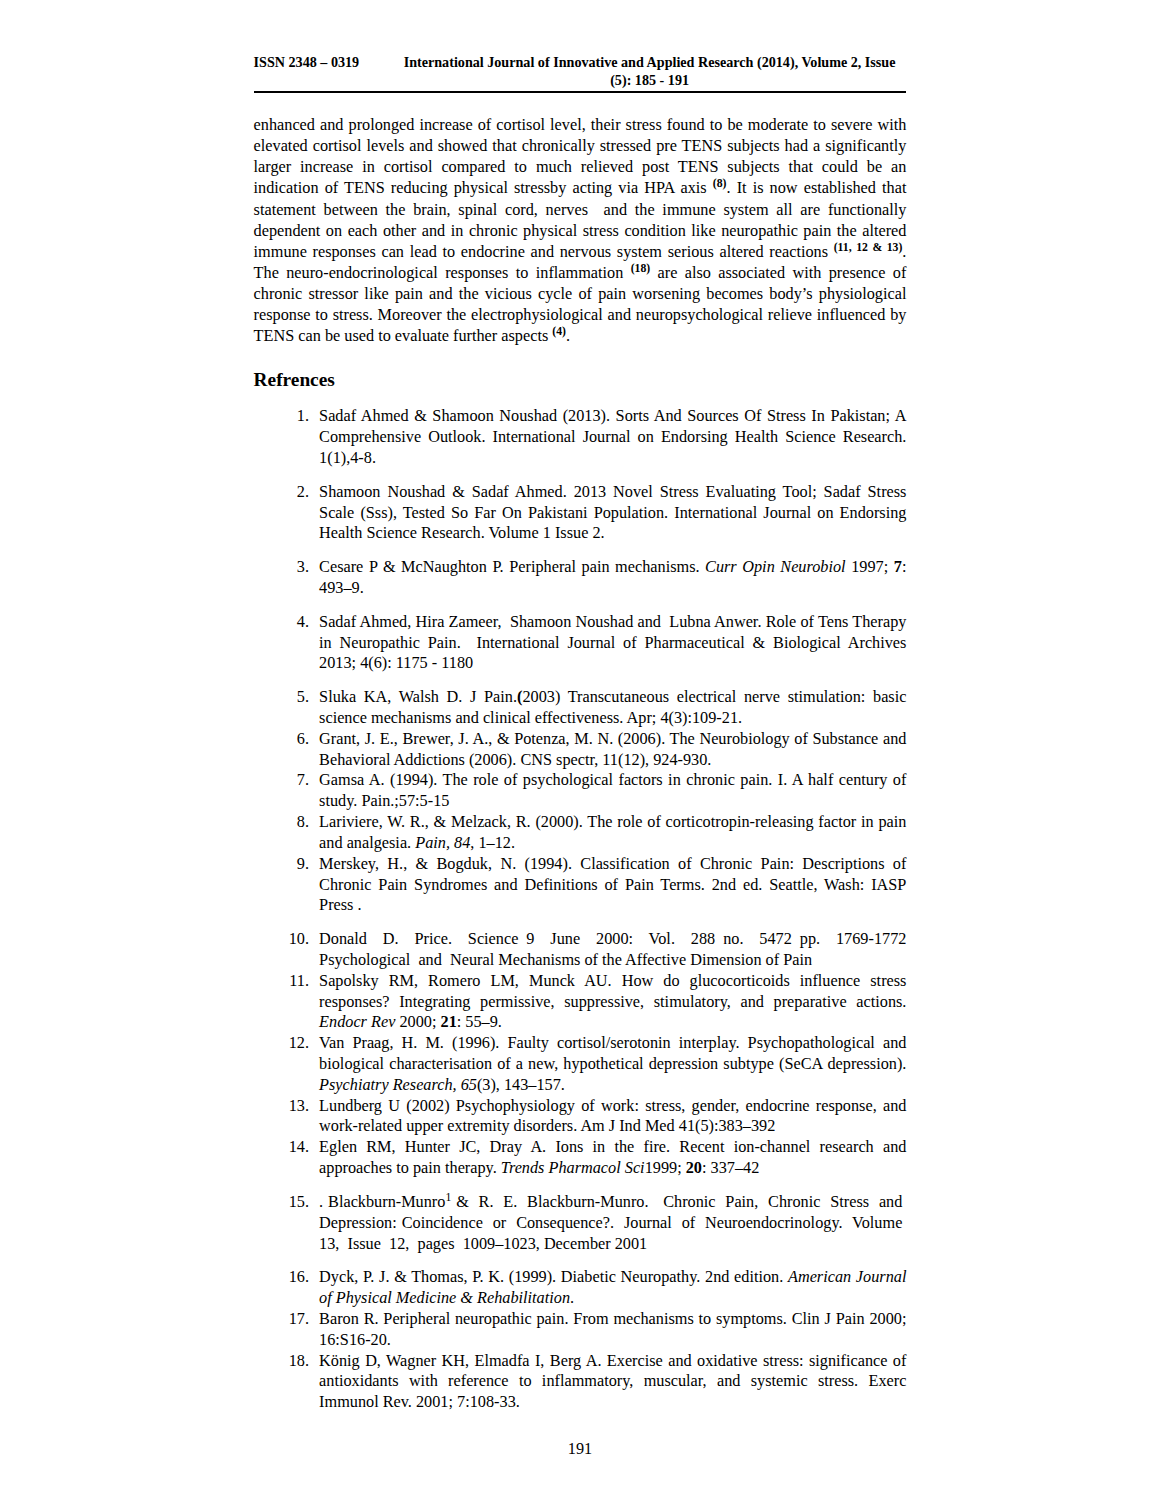ISSN 2348 – 0319 International Journal of Innovative and Applied Research (2014), Volume 2, Issue (5): 185 - 191
enhanced and prolonged increase of cortisol level, their stress found to be moderate to severe with elevated cortisol levels and showed that chronically stressed pre TENS subjects had a significantly larger increase in cortisol compared to much relieved post TENS subjects that could be an indication of TENS reducing physical stressby acting via HPA axis (8). It is now established that statement between the brain, spinal cord, nerves and the immune system all are functionally dependent on each other and in chronic physical stress condition like neuropathic pain the altered immune responses can lead to endocrine and nervous system serious altered reactions (11, 12 & 13). The neuro-endocrinological responses to inflammation (18) are also associated with presence of chronic stressor like pain and the vicious cycle of pain worsening becomes body’s physiological response to stress. Moreover the electrophysiological and neuropsychological relieve influenced by TENS can be used to evaluate further aspects (4).
Refrences
Sadaf Ahmed & Shamoon Noushad (2013). Sorts And Sources Of Stress In Pakistan; A Comprehensive Outlook. International Journal on Endorsing Health Science Research. 1(1),4-8.
Shamoon Noushad & Sadaf Ahmed. 2013 Novel Stress Evaluating Tool; Sadaf Stress Scale (Sss), Tested So Far On Pakistani Population. International Journal on Endorsing Health Science Research. Volume 1 Issue 2.
Cesare P & McNaughton P. Peripheral pain mechanisms. Curr Opin Neurobiol 1997; 7: 493–9.
Sadaf Ahmed, Hira Zameer, Shamoon Noushad and Lubna Anwer. Role of Tens Therapy in Neuropathic Pain. International Journal of Pharmaceutical & Biological Archives 2013; 4(6): 1175 - 1180
Sluka KA, Walsh D. J Pain.(2003) Transcutaneous electrical nerve stimulation: basic science mechanisms and clinical effectiveness. Apr; 4(3):109-21.
Grant, J. E., Brewer, J. A., & Potenza, M. N. (2006). The Neurobiology of Substance and Behavioral Addictions (2006). CNS spectr, 11(12), 924-930.
Gamsa A. (1994). The role of psychological factors in chronic pain. I. A half century of study. Pain.;57:5-15
Lariviere, W. R., & Melzack, R. (2000). The role of corticotropin-releasing factor in pain and analgesia. Pain, 84, 1–12.
Merskey, H., & Bogduk, N. (1994). Classification of Chronic Pain: Descriptions of Chronic Pain Syndromes and Definitions of Pain Terms. 2nd ed. Seattle, Wash: IASP Press .
Donald D. Price. Science 9 June 2000: Vol. 288 no. 5472 pp. 1769-1772 Psychological and Neural Mechanisms of the Affective Dimension of Pain
Sapolsky RM, Romero LM, Munck AU. How do glucocorticoids influence stress responses? Integrating permissive, suppressive, stimulatory, and preparative actions. Endocr Rev 2000; 21: 55–9.
Van Praag, H. M. (1996). Faulty cortisol/serotonin interplay. Psychopathological and biological characterisation of a new, hypothetical depression subtype (SeCA depression). Psychiatry Research, 65(3), 143–157.
Lundberg U (2002) Psychophysiology of work: stress, gender, endocrine response, and work-related upper extremity disorders. Am J Ind Med 41(5):383–392
Eglen RM, Hunter JC, Dray A. Ions in the fire. Recent ion-channel research and approaches to pain therapy. Trends Pharmacol Sci1999; 20: 337–42
. Blackburn-Munro1 & R. E. Blackburn-Munro. Chronic Pain, Chronic Stress and Depression: Coincidence or Consequence?. Journal of Neuroendocrinology. Volume 13, Issue 12, pages 1009–1023, December 2001
Dyck, P. J. & Thomas, P. K. (1999). Diabetic Neuropathy. 2nd edition. American Journal of Physical Medicine & Rehabilitation.
Baron R. Peripheral neuropathic pain. From mechanisms to symptoms. Clin J Pain 2000; 16:S16-20.
König D, Wagner KH, Elmadfa I, Berg A. Exercise and oxidative stress: significance of antioxidants with reference to inflammatory, muscular, and systemic stress. Exerc Immunol Rev. 2001; 7:108-33.
191